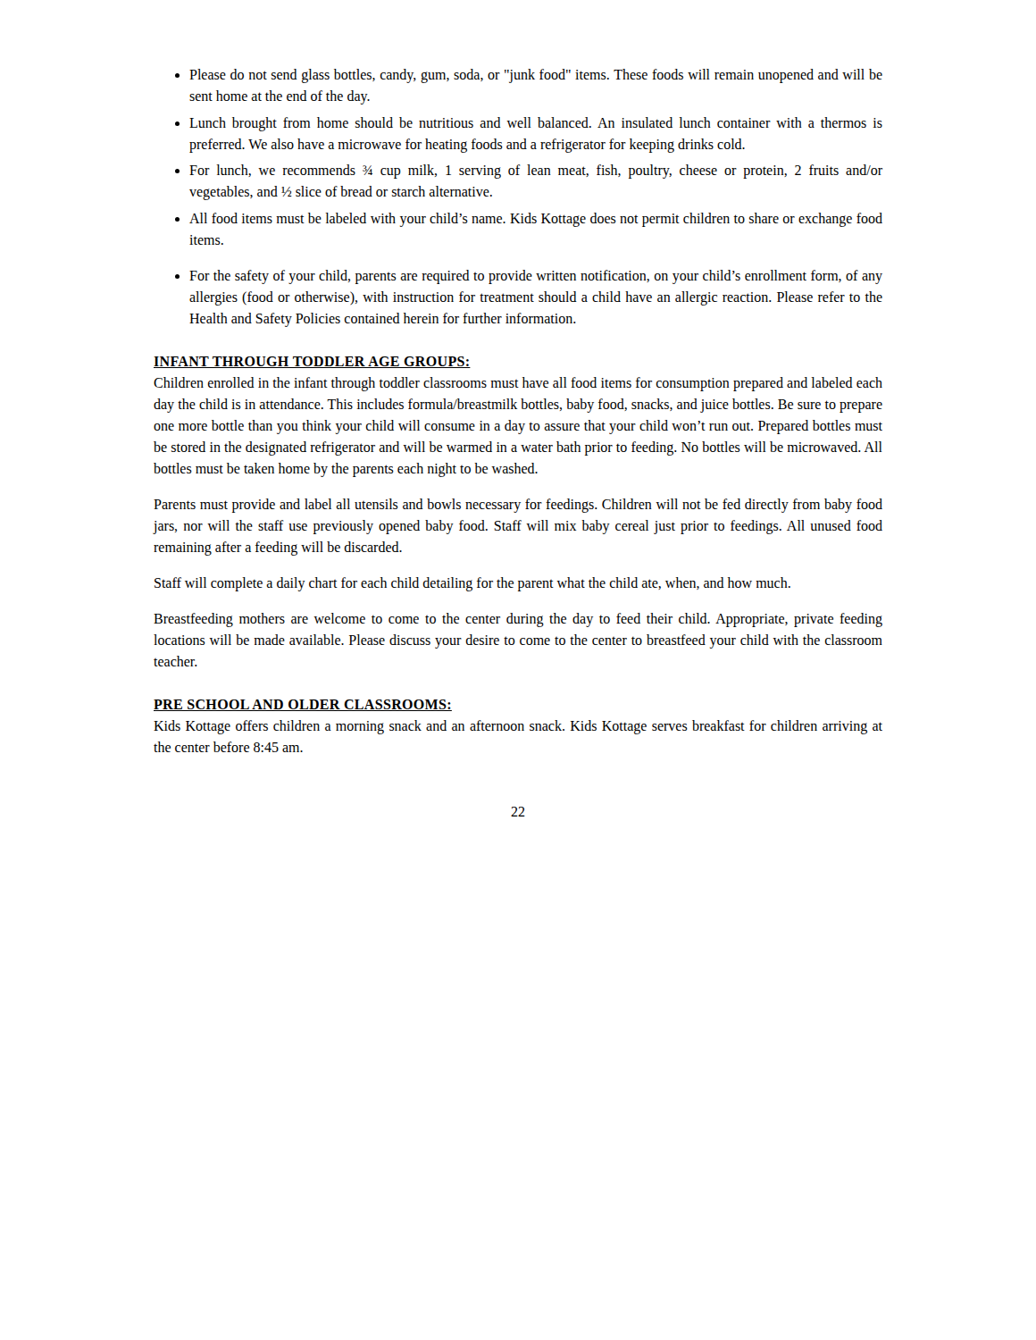Please do not send glass bottles, candy, gum, soda, or "junk food" items. These foods will remain unopened and will be sent home at the end of the day.
Lunch brought from home should be nutritious and well balanced. An insulated lunch container with a thermos is preferred. We also have a microwave for heating foods and a refrigerator for keeping drinks cold.
For lunch, we recommends ¾ cup milk, 1 serving of lean meat, fish, poultry, cheese or protein, 2 fruits and/or vegetables, and ½ slice of bread or starch alternative.
All food items must be labeled with your child’s name. Kids Kottage does not permit children to share or exchange food items.
For the safety of your child, parents are required to provide written notification, on your child’s enrollment form, of any allergies (food or otherwise), with instruction for treatment should a child have an allergic reaction. Please refer to the Health and Safety Policies contained herein for further information.
INFANT THROUGH TODDLER AGE GROUPS:
Children enrolled in the infant through toddler classrooms must have all food items for consumption prepared and labeled each day the child is in attendance. This includes formula/breastmilk bottles, baby food, snacks, and juice bottles. Be sure to prepare one more bottle than you think your child will consume in a day to assure that your child won’t run out. Prepared bottles must be stored in the designated refrigerator and will be warmed in a water bath prior to feeding. No bottles will be microwaved. All bottles must be taken home by the parents each night to be washed.
Parents must provide and label all utensils and bowls necessary for feedings. Children will not be fed directly from baby food jars, nor will the staff use previously opened baby food. Staff will mix baby cereal just prior to feedings. All unused food remaining after a feeding will be discarded.
Staff will complete a daily chart for each child detailing for the parent what the child ate, when, and how much.
Breastfeeding mothers are welcome to come to the center during the day to feed their child. Appropriate, private feeding locations will be made available. Please discuss your desire to come to the center to breastfeed your child with the classroom teacher.
PRE SCHOOL AND OLDER CLASSROOMS:
Kids Kottage offers children a morning snack and an afternoon snack. Kids Kottage serves breakfast for children arriving at the center before 8:45 am.
22